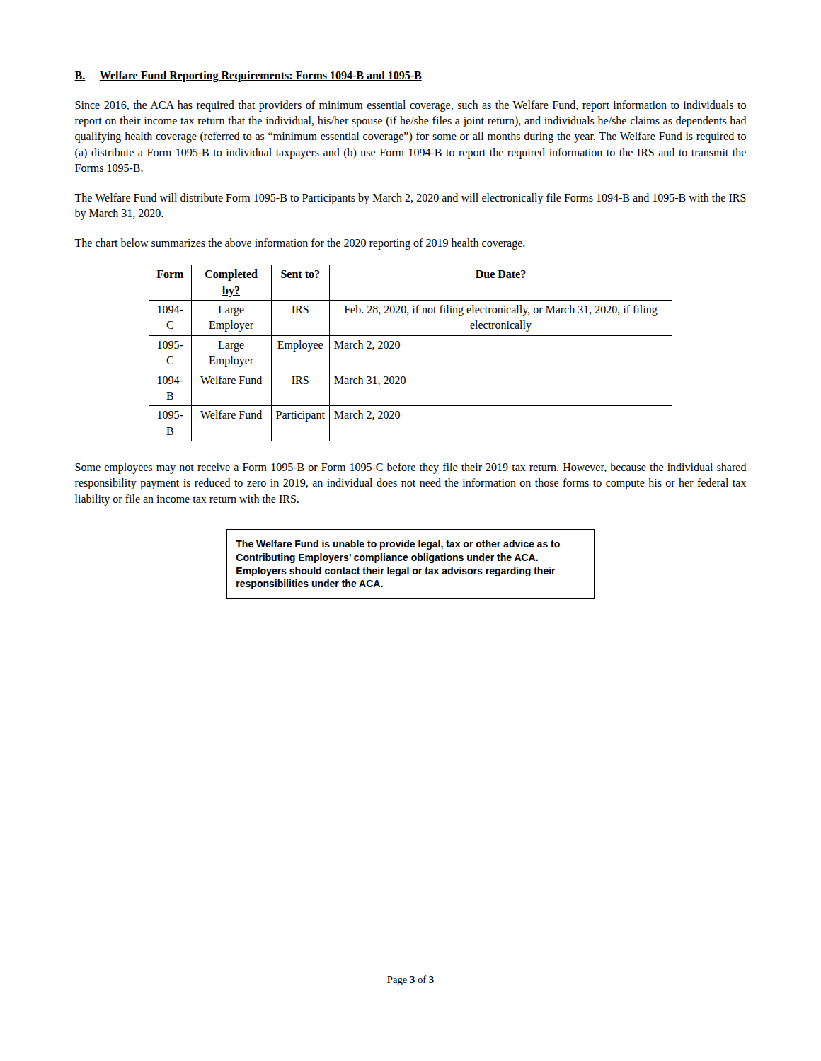B. Welfare Fund Reporting Requirements: Forms 1094-B and 1095-B
Since 2016, the ACA has required that providers of minimum essential coverage, such as the Welfare Fund, report information to individuals to report on their income tax return that the individual, his/her spouse (if he/she files a joint return), and individuals he/she claims as dependents had qualifying health coverage (referred to as “minimum essential coverage”) for some or all months during the year. The Welfare Fund is required to (a) distribute a Form 1095-B to individual taxpayers and (b) use Form 1094-B to report the required information to the IRS and to transmit the Forms 1095-B.
The Welfare Fund will distribute Form 1095-B to Participants by March 2, 2020 and will electronically file Forms 1094-B and 1095-B with the IRS by March 31, 2020.
The chart below summarizes the above information for the 2020 reporting of 2019 health coverage.
| Form | Completed by? | Sent to? | Due Date? |
| --- | --- | --- | --- |
| 1094-C | Large Employer | IRS | Feb. 28, 2020, if not filing electronically, or March 31, 2020, if filing electronically |
| 1095-C | Large Employer | Employee | March 2, 2020 |
| 1094-B | Welfare Fund | IRS | March 31, 2020 |
| 1095-B | Welfare Fund | Participant | March 2, 2020 |
Some employees may not receive a Form 1095-B or Form 1095-C before they file their 2019 tax return. However, because the individual shared responsibility payment is reduced to zero in 2019, an individual does not need the information on those forms to compute his or her federal tax liability or file an income tax return with the IRS.
The Welfare Fund is unable to provide legal, tax or other advice as to Contributing Employers’ compliance obligations under the ACA. Employers should contact their legal or tax advisors regarding their responsibilities under the ACA.
Page 3 of 3